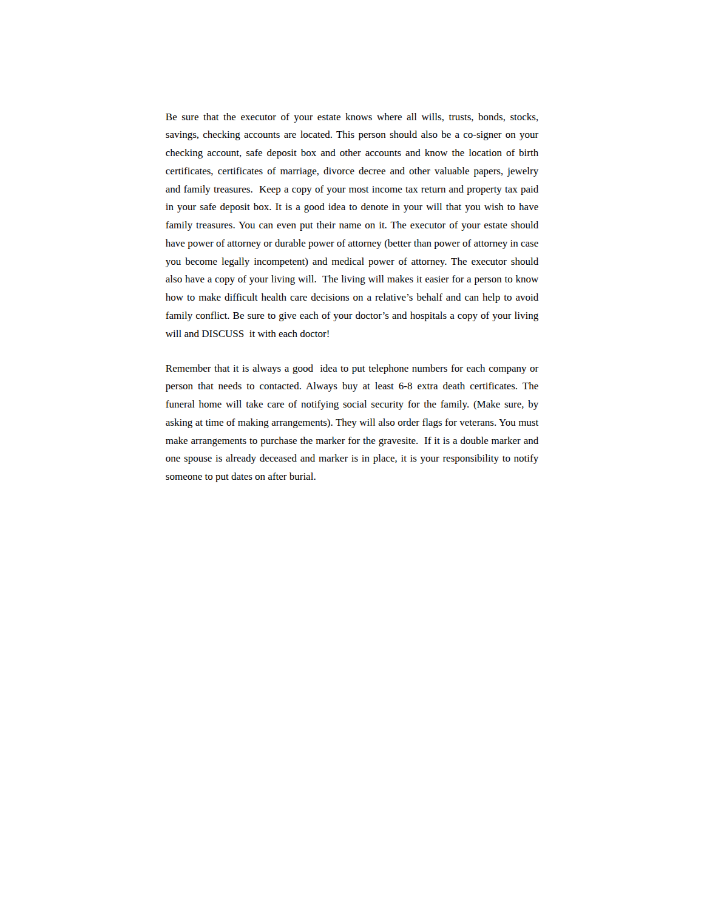Be sure that the executor of your estate knows where all wills, trusts, bonds, stocks, savings, checking accounts are located. This person should also be a co-signer on your checking account, safe deposit box and other accounts and know the location of birth certificates, certificates of marriage, divorce decree and other valuable papers, jewelry and family treasures. Keep a copy of your most income tax return and property tax paid in your safe deposit box. It is a good idea to denote in your will that you wish to have family treasures. You can even put their name on it. The executor of your estate should have power of attorney or durable power of attorney (better than power of attorney in case you become legally incompetent) and medical power of attorney. The executor should also have a copy of your living will. The living will makes it easier for a person to know how to make difficult health care decisions on a relative’s behalf and can help to avoid family conflict. Be sure to give each of your doctor’s and hospitals a copy of your living will and DISCUSS it with each doctor!
Remember that it is always a good idea to put telephone numbers for each company or person that needs to contacted. Always buy at least 6-8 extra death certificates. The funeral home will take care of notifying social security for the family. (Make sure, by asking at time of making arrangements). They will also order flags for veterans. You must make arrangements to purchase the marker for the gravesite. If it is a double marker and one spouse is already deceased and marker is in place, it is your responsibility to notify someone to put dates on after burial.